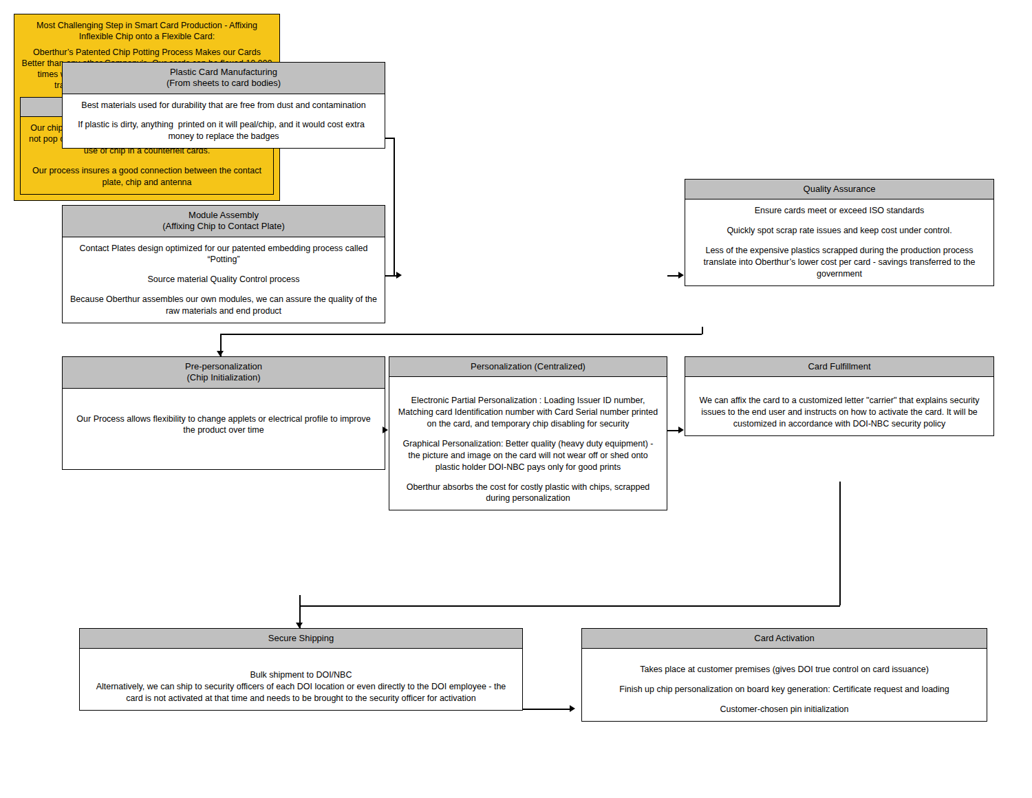Plastic Card Manufacturing
(From sheets to card bodies)
Best materials used for durability that are free from dust and contamination
If plastic is dirty, anything printed on it will peal/chip, and it would cost extra money to replace the badges
Module Assembly
(Affixing Chip to Contact Plate)
Contact Plates design optimized for our patented embedding process called “Potting”
Source material Quality Control process
Because Oberthur assembles our own modules, we can assure the quality of the raw materials and end product
Most Challenging Step in Smart Card Production - Affixing Inflexible Chip onto a Flexible Card: Oberthur’s Patented Chip Potting Process Makes our Cards Better than any other Company’s. Our cards can be flexed 10,000 times without breaking - and ISO requires only 2000. This translates into more secure and durable product.
Chip Embedding
Our chips are securely embedded into the card body they will not pop out when the card is bended. This prevents fraudulent use of chip in a counterfeit cards.
Our process insures a good connection between the contact plate, chip and antenna
Quality Assurance
Ensure cards meet or exceed ISO standards
Quickly spot scrap rate issues and keep cost under control.
Less of the expensive plastics scrapped during the production process translate into Oberthur’s lower cost per card - savings transferred to the government
Pre-personalization
(Chip Initialization)
Our Process allows flexibility to change applets or electrical profile to improve the product over time
Personalization (Centralized)
Electronic Partial Personalization : Loading Issuer ID number, Matching card Identification number with Card Serial number printed on the card, and temporary chip disabling for security
Graphical Personalization: Better quality (heavy duty equipment) - the picture and image on the card will not wear off or shed onto plastic holder DOI-NBC pays only for good prints
Oberthur absorbs the cost for costly plastic with chips, scrapped during personalization
Card Fulfillment
We can affix the card to a customized letter "carrier" that explains security issues to the end user and instructs on how to activate the card. It will be customized in accordance with DOI-NBC security policy
Secure Shipping
Bulk shipment to DOI/NBC
Alternatively, we can ship to security officers of each DOI location or even directly to the DOI employee - the card is not activated at that time and needs to be brought to the security officer for activation
Card Activation
Takes place at customer premises (gives DOI true control on card issuance)
Finish up chip personalization on board key generation: Certificate request and loading
Customer-chosen pin initialization